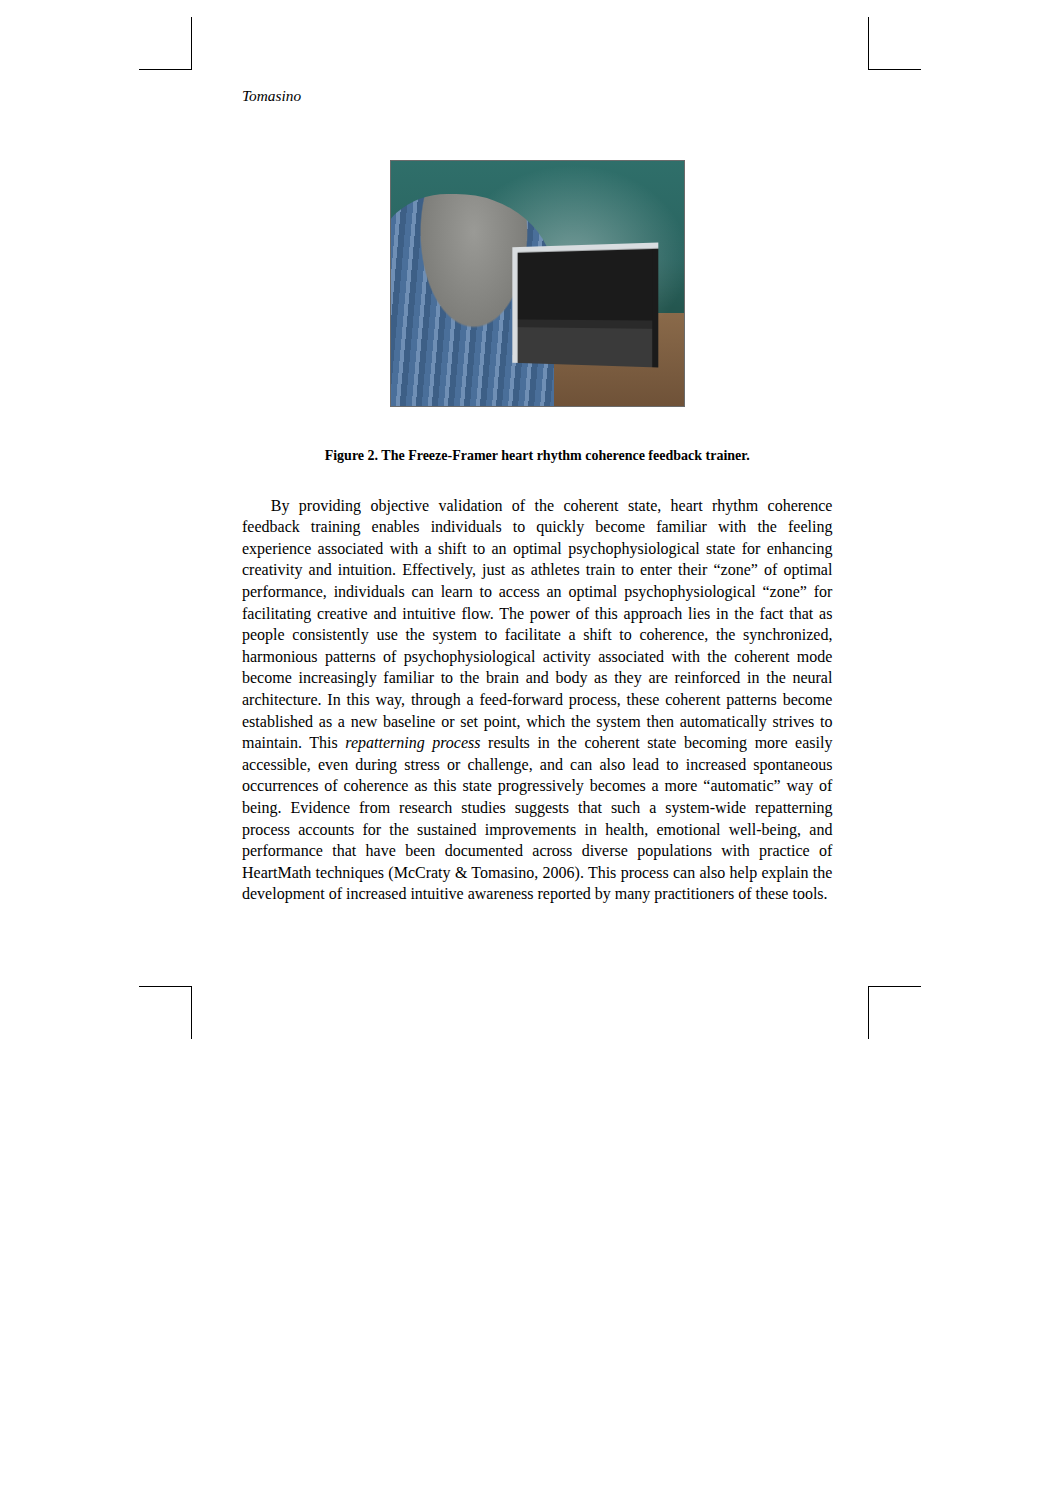Tomasino
Figure 2. The Freeze-Framer heart rhythm coherence feedback trainer.
By providing objective validation of the coherent state, heart rhythm coherence feedback training enables individuals to quickly become familiar with the feeling experience associated with a shift to an optimal psychophysiological state for enhancing creativity and intuition. Effectively, just as athletes train to enter their “zone” of optimal performance, individuals can learn to access an optimal psychophysiological “zone” for facilitating creative and intuitive flow. The power of this approach lies in the fact that as people consistently use the system to facilitate a shift to coherence, the synchronized, harmonious patterns of psychophysiological activity associated with the coherent mode become increasingly familiar to the brain and body as they are reinforced in the neural architecture. In this way, through a feed-forward process, these coherent patterns become established as a new baseline or set point, which the system then automatically strives to maintain. This repatterning process results in the coherent state becoming more easily accessible, even during stress or challenge, and can also lead to increased spontaneous occurrences of coherence as this state progressively becomes a more “automatic” way of being. Evidence from research studies suggests that such a system-wide repatterning process accounts for the sustained improvements in health, emotional well-being, and performance that have been documented across diverse populations with practice of HeartMath techniques (McCraty & Tomasino, 2006). This process can also help explain the development of increased intuitive awareness reported by many practitioners of these tools.